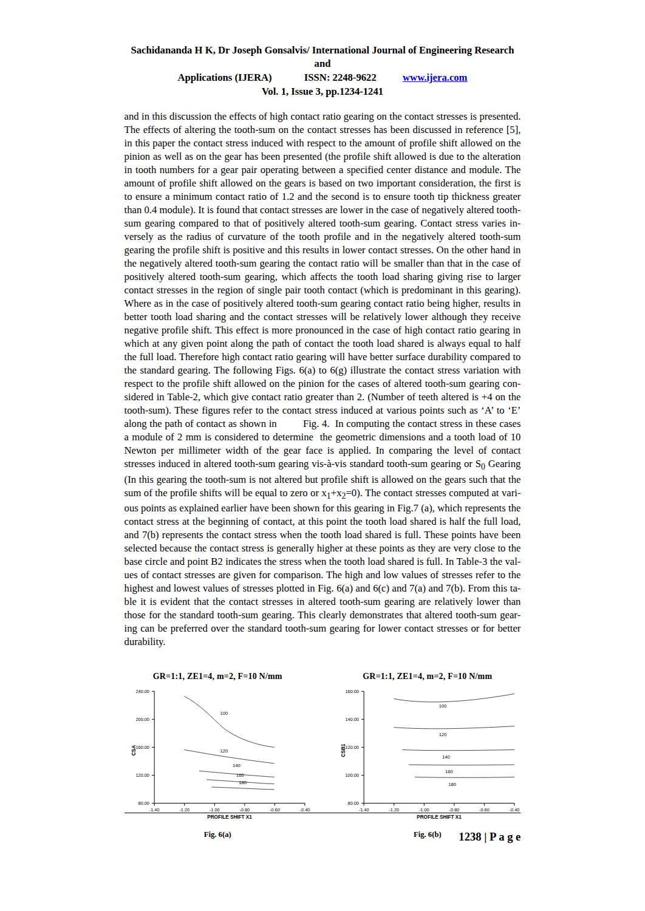Sachidananda H K, Dr Joseph Gonsalvis/ International Journal of Engineering Research and Applications (IJERA) ISSN: 2248-9622 www.ijera.com Vol. 1, Issue 3, pp.1234-1241
and in this discussion the effects of high contact ratio gearing on the contact stresses is presented. The effects of altering the tooth-sum on the contact stresses has been discussed in reference [5], in this paper the contact stress induced with respect to the amount of profile shift allowed on the pinion as well as on the gear has been presented (the profile shift allowed is due to the alteration in tooth numbers for a gear pair operating between a specified center distance and module. The amount of profile shift allowed on the gears is based on two important consideration, the first is to ensure a minimum contact ratio of 1.2 and the second is to ensure tooth tip thickness greater than 0.4 module). It is found that contact stresses are lower in the case of negatively altered tooth-sum gearing compared to that of positively altered tooth-sum gearing. Contact stress varies inversely as the radius of curvature of the tooth profile and in the negatively altered tooth-sum gearing the profile shift is positive and this results in lower contact stresses. On the other hand in the negatively altered tooth-sum gearing the contact ratio will be smaller than that in the case of positively altered tooth-sum gearing, which affects the tooth load sharing giving rise to larger contact stresses in the region of single pair tooth contact (which is predominant in this gearing). Where as in the case of positively altered tooth-sum gearing contact ratio being higher, results in better tooth load sharing and the contact stresses will be relatively lower although they receive negative profile shift. This effect is more pronounced in the case of high contact ratio gearing in which at any given point along the path of contact the tooth load shared is always equal to half the full load. Therefore high contact ratio gearing will have better surface durability compared to the standard gearing. The following Figs. 6(a) to 6(g) illustrate the contact stress variation with respect to the profile shift allowed on the pinion for the cases of altered tooth-sum gearing considered in Table-2, which give contact ratio greater than 2. (Number of teeth altered is +4 on the tooth-sum). These figures refer to the contact stress induced at various points such as ‘A’ to ‘E’ along the path of contact as shown in Fig. 4. In computing the contact stress in these cases a module of 2 mm is considered to determine the geometric dimensions and a tooth load of 10 Newton per millimeter width of the gear face is applied. In comparing the level of contact stresses induced in altered tooth-sum gearing vis-à-vis standard tooth-sum gearing or S0 Gearing (In this gearing the tooth-sum is not altered but profile shift is allowed on the gears such that the sum of the profile shifts will be equal to zero or x1+x2=0). The contact stresses computed at various points as explained earlier have been shown for this gearing in Fig.7 (a), which represents the contact stress at the beginning of contact, at this point the tooth load shared is half the full load, and 7(b) represents the contact stress when the tooth load shared is full. These points have been selected because the contact stress is generally higher at these points as they are very close to the base circle and point B2 indicates the stress when the tooth load shared is full. In Table-3 the values of contact stresses are given for comparison. The high and low values of stresses refer to the highest and lowest values of stresses plotted in Fig. 6(a) and 6(c) and 7(a) and 7(b). From this table it is evident that the contact stresses in altered tooth-sum gearing are relatively lower than those for the standard tooth-sum gearing. This clearly demonstrates that altered tooth-sum gearing can be preferred over the standard tooth-sum gearing for lower contact stresses or for better durability.
GR=1:1, ZE1=4, m=2, F=10 N/mm
240.00 200.00 160.00 120.00 80.00 -1.40 -1.20 -1.00 -0.80 -0.60 -0.40 CSA PROFILE SHIFT X1 100 120 140 160 180
Fig. 6(a)
GR=1:1, ZE1=4, m=2, F=10 N/mm
160.00 140.00 120.00 100.00 80.00 -1.40 -1.20 -1.00 -0.80 -0.60 -0.40 CSB1 PROFILE SHIFT X1 100 120 140 160 180
Fig. 6(b)
1238 | P a g e